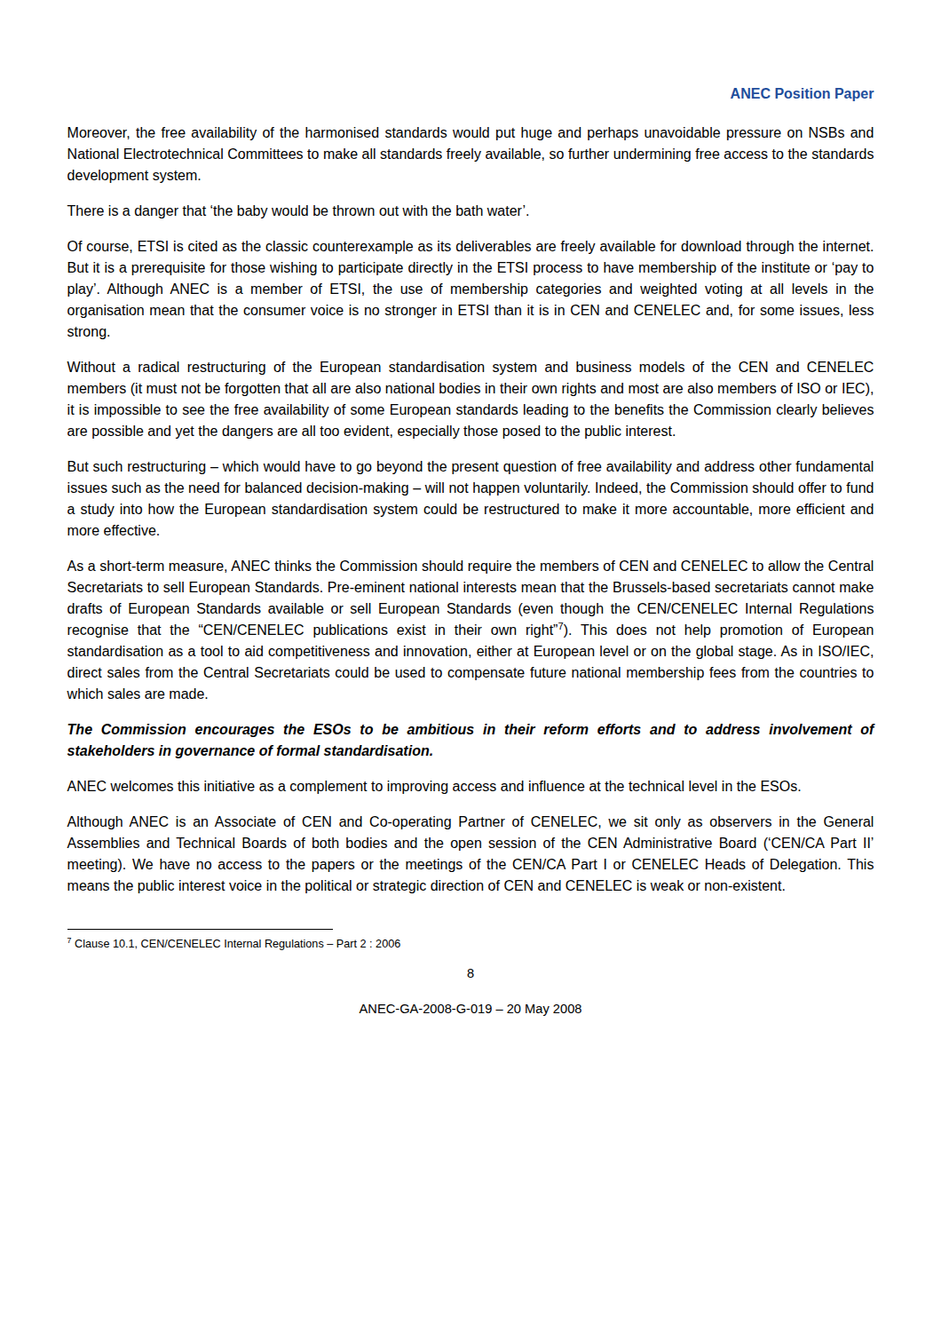ANEC Position Paper
Moreover, the free availability of the harmonised standards would put huge and perhaps unavoidable pressure on NSBs and National Electrotechnical Committees to make all standards freely available, so further undermining free access to the standards development system.
There is a danger that ‘the baby would be thrown out with the bath water’.
Of course, ETSI is cited as the classic counterexample as its deliverables are freely available for download through the internet. But it is a prerequisite for those wishing to participate directly in the ETSI process to have membership of the institute or ‘pay to play’. Although ANEC is a member of ETSI, the use of membership categories and weighted voting at all levels in the organisation mean that the consumer voice is no stronger in ETSI than it is in CEN and CENELEC and, for some issues, less strong.
Without a radical restructuring of the European standardisation system and business models of the CEN and CENELEC members (it must not be forgotten that all are also national bodies in their own rights and most are also members of ISO or IEC), it is impossible to see the free availability of some European standards leading to the benefits the Commission clearly believes are possible and yet the dangers are all too evident, especially those posed to the public interest.
But such restructuring – which would have to go beyond the present question of free availability and address other fundamental issues such as the need for balanced decision-making – will not happen voluntarily. Indeed, the Commission should offer to fund a study into how the European standardisation system could be restructured to make it more accountable, more efficient and more effective.
As a short-term measure, ANEC thinks the Commission should require the members of CEN and CENELEC to allow the Central Secretariats to sell European Standards. Pre-eminent national interests mean that the Brussels-based secretariats cannot make drafts of European Standards available or sell European Standards (even though the CEN/CENELEC Internal Regulations recognise that the “CEN/CENELEC publications exist in their own right”7). This does not help promotion of European standardisation as a tool to aid competitiveness and innovation, either at European level or on the global stage. As in ISO/IEC, direct sales from the Central Secretariats could be used to compensate future national membership fees from the countries to which sales are made.
The Commission encourages the ESOs to be ambitious in their reform efforts and to address involvement of stakeholders in governance of formal standardisation.
ANEC welcomes this initiative as a complement to improving access and influence at the technical level in the ESOs.
Although ANEC is an Associate of CEN and Co-operating Partner of CENELEC, we sit only as observers in the General Assemblies and Technical Boards of both bodies and the open session of the CEN Administrative Board (‘CEN/CA Part II’ meeting). We have no access to the papers or the meetings of the CEN/CA Part I or CENELEC Heads of Delegation. This means the public interest voice in the political or strategic direction of CEN and CENELEC is weak or non-existent.
7 Clause 10.1, CEN/CENELEC Internal Regulations – Part 2 : 2006
8
ANEC-GA-2008-G-019 – 20 May 2008